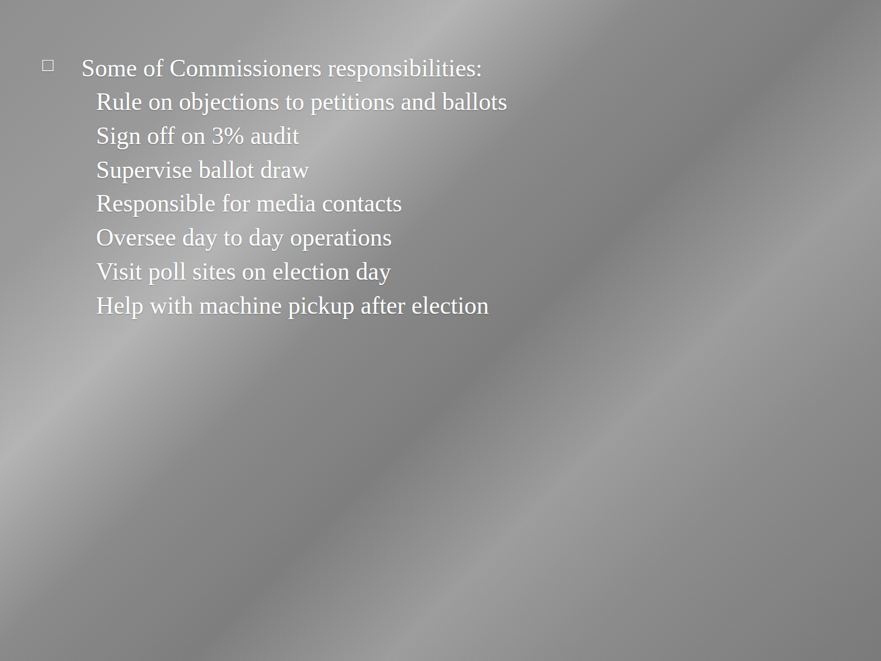Some of Commissioners responsibilities:
Rule on objections to petitions and ballots
Sign off on 3% audit
Supervise ballot draw
Responsible for media contacts
Oversee day to day operations
Visit poll sites on election day
Help with machine pickup after election